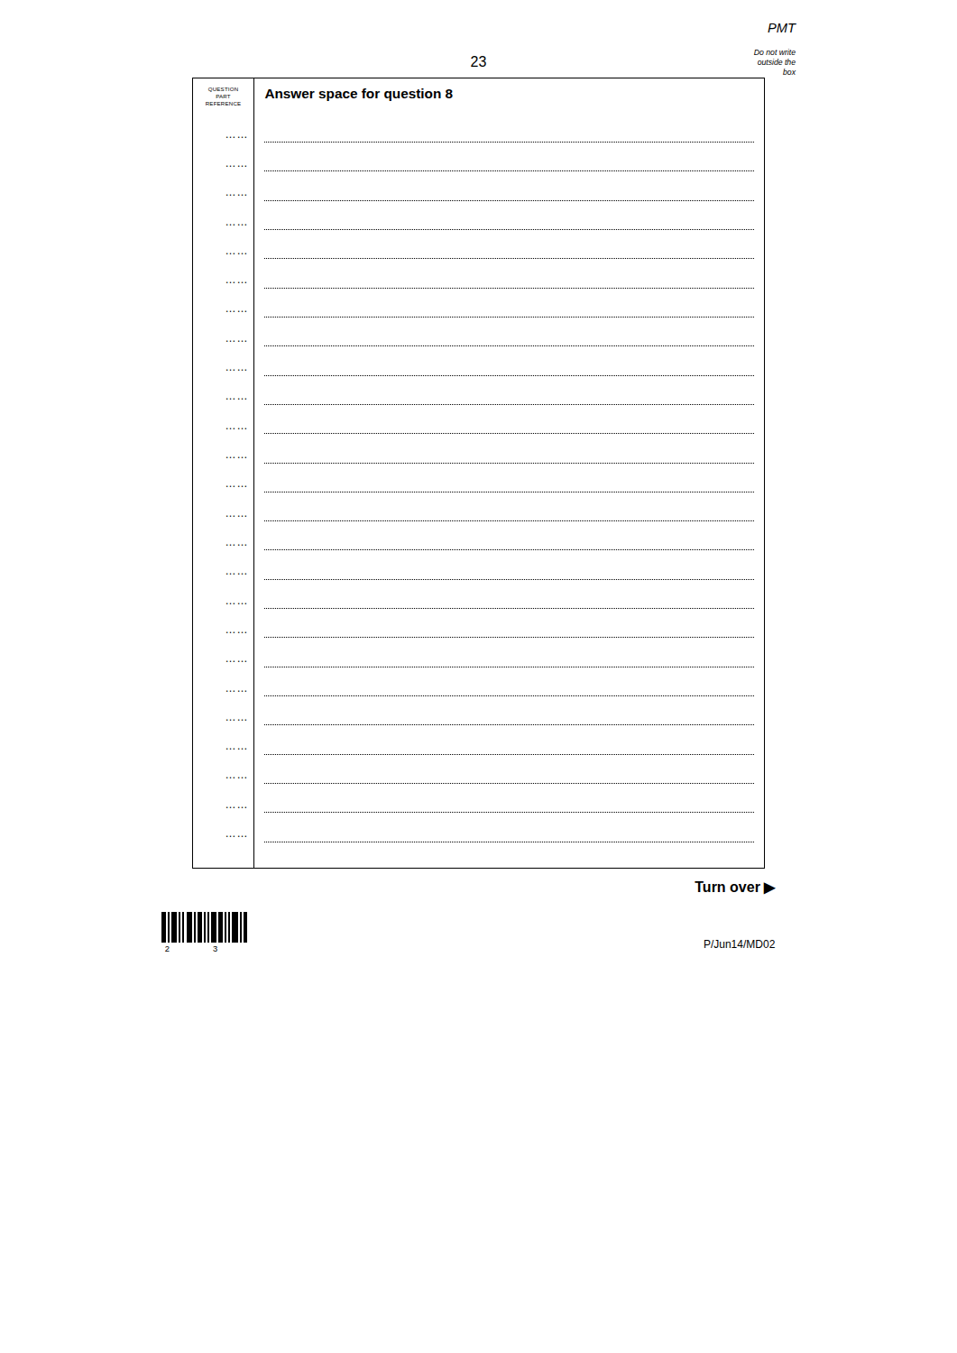PMT
23
Do not write
outside the
box
QUESTION
PART
REFERENCE
……
……
……
……
……
……
……
……
……
……
……
……
……
……
……
……
……
……
……
……
……
……
……
……
……
Answer space for question 8
Turn over ▶
2 3
P/Jun14/MD02